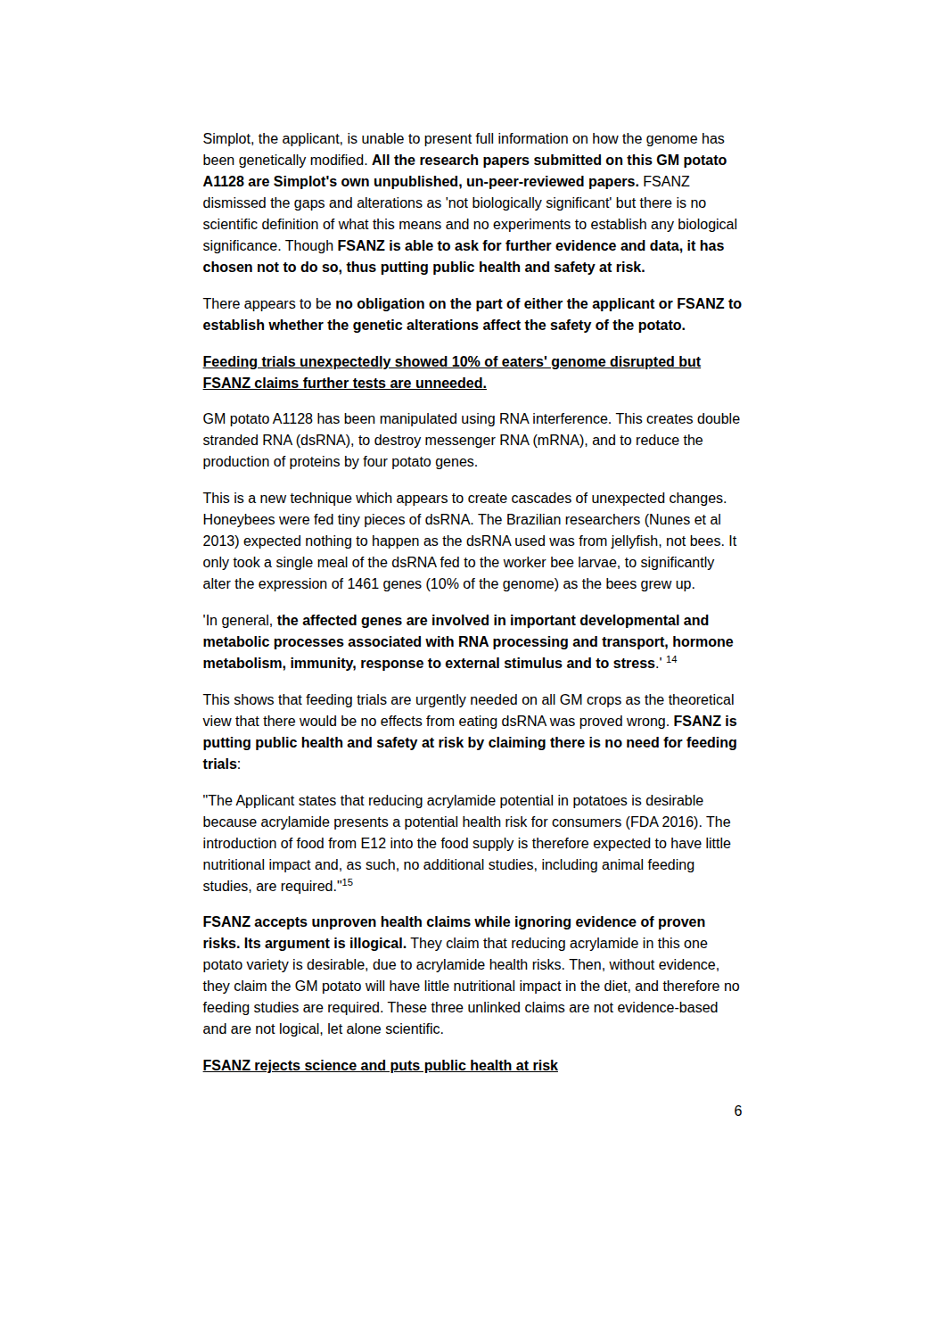Simplot, the applicant, is unable to present full information on how the genome has been genetically modified. All the research papers submitted on this GM potato A1128 are Simplot's own unpublished, un-peer-reviewed papers. FSANZ dismissed the gaps and alterations as 'not biologically significant' but there is no scientific definition of what this means and no experiments to establish any biological significance. Though FSANZ is able to ask for further evidence and data, it has chosen not to do so, thus putting public health and safety at risk.
There appears to be no obligation on the part of either the applicant or FSANZ to establish whether the genetic alterations affect the safety of the potato.
Feeding trials unexpectedly showed 10% of eaters' genome disrupted but FSANZ claims further tests are unneeded.
GM potato A1128 has been manipulated using RNA interference. This creates double stranded RNA (dsRNA), to destroy messenger RNA (mRNA), and to reduce the production of proteins by four potato genes.
This is a new technique which appears to create cascades of unexpected changes. Honeybees were fed tiny pieces of dsRNA. The Brazilian researchers (Nunes et al 2013) expected nothing to happen as the dsRNA used was from jellyfish, not bees. It only took a single meal of the dsRNA fed to the worker bee larvae, to significantly alter the expression of 1461 genes (10% of the genome) as the bees grew up.
'In general, the affected genes are involved in important developmental and metabolic processes associated with RNA processing and transport, hormone metabolism, immunity, response to external stimulus and to stress.' 14
This shows that feeding trials are urgently needed on all GM crops as the theoretical view that there would be no effects from eating dsRNA was proved wrong. FSANZ is putting public health and safety at risk by claiming there is no need for feeding trials:
"The Applicant states that reducing acrylamide potential in potatoes is desirable because acrylamide presents a potential health risk for consumers (FDA 2016). The introduction of food from E12 into the food supply is therefore expected to have little nutritional impact and, as such, no additional studies, including animal feeding studies, are required."15
FSANZ accepts unproven health claims while ignoring evidence of proven risks. Its argument is illogical. They claim that reducing acrylamide in this one potato variety is desirable, due to acrylamide health risks. Then, without evidence, they claim the GM potato will have little nutritional impact in the diet, and therefore no feeding studies are required. These three unlinked claims are not evidence-based and are not logical, let alone scientific.
FSANZ rejects science and puts public health at risk
6